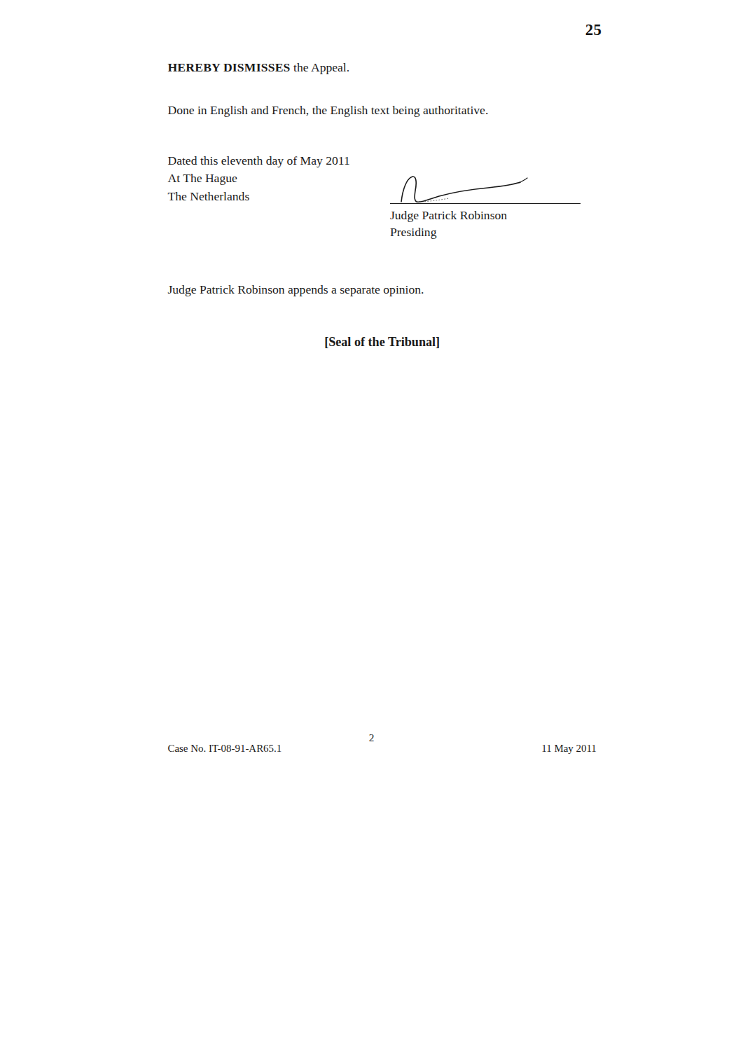25
HEREBY DISMISSES the Appeal.
Done in English and French, the English text being authoritative.
Dated this eleventh day of May 2011
At The Hague
The Netherlands
Judge Patrick Robinson
Presiding
Judge Patrick Robinson appends a separate opinion.
[Seal of the Tribunal]
2
Case No. IT-08-91-AR65.1 11 May 2011